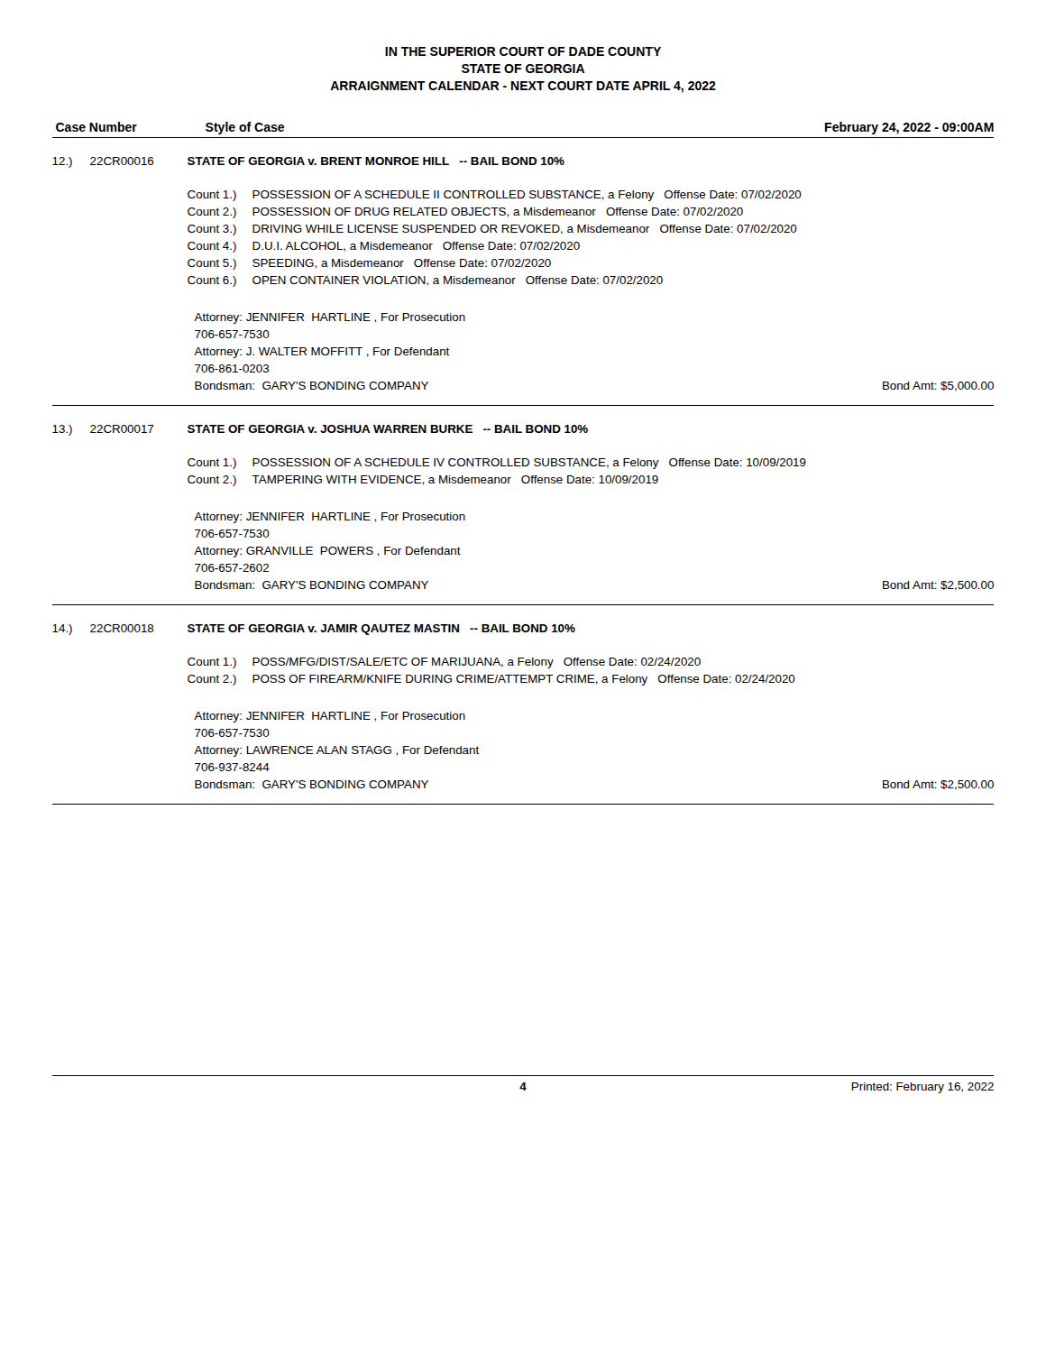IN THE SUPERIOR COURT OF DADE COUNTY
STATE OF GEORGIA
ARRAIGNMENT CALENDAR - NEXT COURT DATE APRIL 4, 2022
Case Number Style of Case February 24, 2022 - 09:00AM
12.) 22CR00016 STATE OF GEORGIA v. BRENT MONROE HILL -- BAIL BOND 10%
Count 1.) POSSESSION OF A SCHEDULE II CONTROLLED SUBSTANCE, a Felony Offense Date: 07/02/2020
Count 2.) POSSESSION OF DRUG RELATED OBJECTS, a Misdemeanor Offense Date: 07/02/2020
Count 3.) DRIVING WHILE LICENSE SUSPENDED OR REVOKED, a Misdemeanor Offense Date: 07/02/2020
Count 4.) D.U.I. ALCOHOL, a Misdemeanor Offense Date: 07/02/2020
Count 5.) SPEEDING, a Misdemeanor Offense Date: 07/02/2020
Count 6.) OPEN CONTAINER VIOLATION, a Misdemeanor Offense Date: 07/02/2020
Attorney: JENNIFER HARTLINE , For Prosecution
706-657-7530
Attorney: J. WALTER MOFFITT , For Defendant
706-861-0203
Bondsman: GARY'S BONDING COMPANY Bond Amt: $5,000.00
13.) 22CR00017 STATE OF GEORGIA v. JOSHUA WARREN BURKE -- BAIL BOND 10%
Count 1.) POSSESSION OF A SCHEDULE IV CONTROLLED SUBSTANCE, a Felony Offense Date: 10/09/2019
Count 2.) TAMPERING WITH EVIDENCE, a Misdemeanor Offense Date: 10/09/2019
Attorney: JENNIFER HARTLINE , For Prosecution
706-657-7530
Attorney: GRANVILLE POWERS , For Defendant
706-657-2602
Bondsman: GARY'S BONDING COMPANY Bond Amt: $2,500.00
14.) 22CR00018 STATE OF GEORGIA v. JAMIR QAUTEZ MASTIN -- BAIL BOND 10%
Count 1.) POSS/MFG/DIST/SALE/ETC OF MARIJUANA, a Felony Offense Date: 02/24/2020
Count 2.) POSS OF FIREARM/KNIFE DURING CRIME/ATTEMPT CRIME, a Felony Offense Date: 02/24/2020
Attorney: JENNIFER HARTLINE , For Prosecution
706-657-7530
Attorney: LAWRENCE ALAN STAGG , For Defendant
706-937-8244
Bondsman: GARY'S BONDING COMPANY Bond Amt: $2,500.00
4 Printed: February 16, 2022